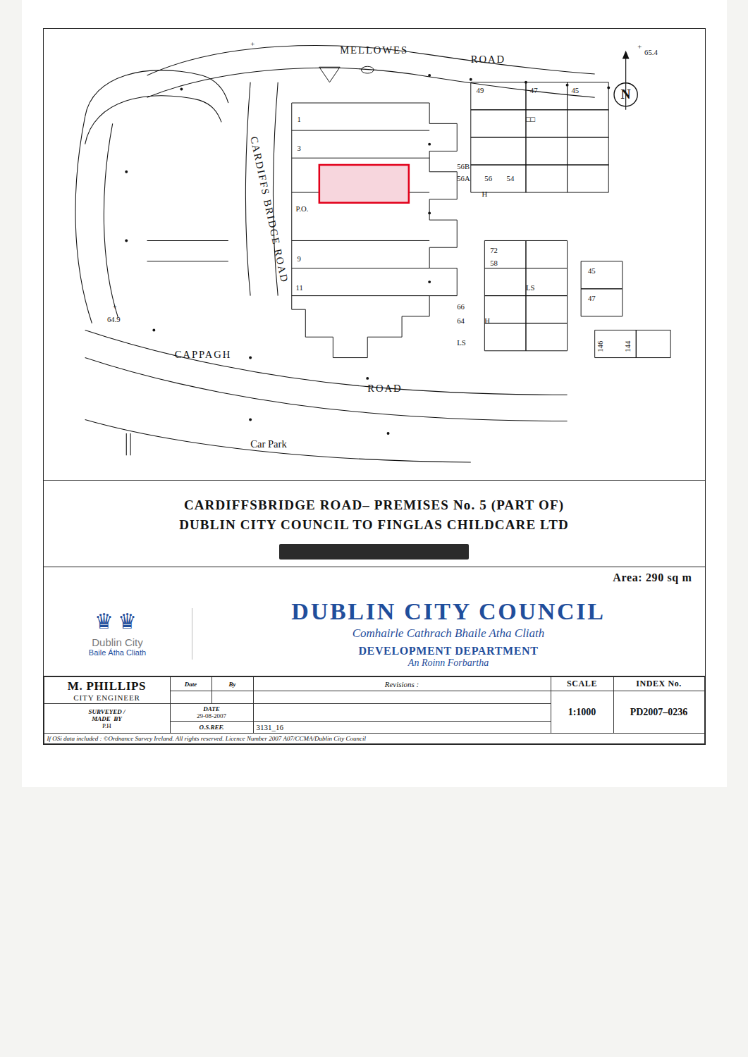N + 65.4 MELLOWES ROAD CARDIFFS BRIDGE ROAD CAPPAGH ROAD Car Park + + 64.9 1 3 P.O. 9 11 49 47 45 □□ 56B 56A 56 54 H 72 58 LS 66 64 H LS 45 47 146 144
CARDIFFSBRIDGE ROAD– PREMISES No. 5 (PART OF)
DUBLIN CITY COUNCIL TO FINGLAS CHILDCARE LTD
GRANT OF LEASE/LICENCE
Area: 290 sq m
♛♛
Dublin City
Baile Átha Cliath
DUBLIN CITY COUNCIL
Comhairle Cathrach Bhaile Atha Cliath
DEVELOPMENT DEPARTMENT
An Roinn Forbartha
| M. PHILLIPS CITY ENGINEER | Date | By | Revisions : | SCALE | INDEX No. |
| | | | 1:1000 | PD2007–0236 |
| SURVEYED / MADE BY P.H | DATE 29-08-2007 | |
| O.S.REF. | 3131_16 |
| If OSi data included : ©Ordnance Survey Ireland. All rights reserved. Licence Number 2007 A07/CCMA/Dublin City Council |